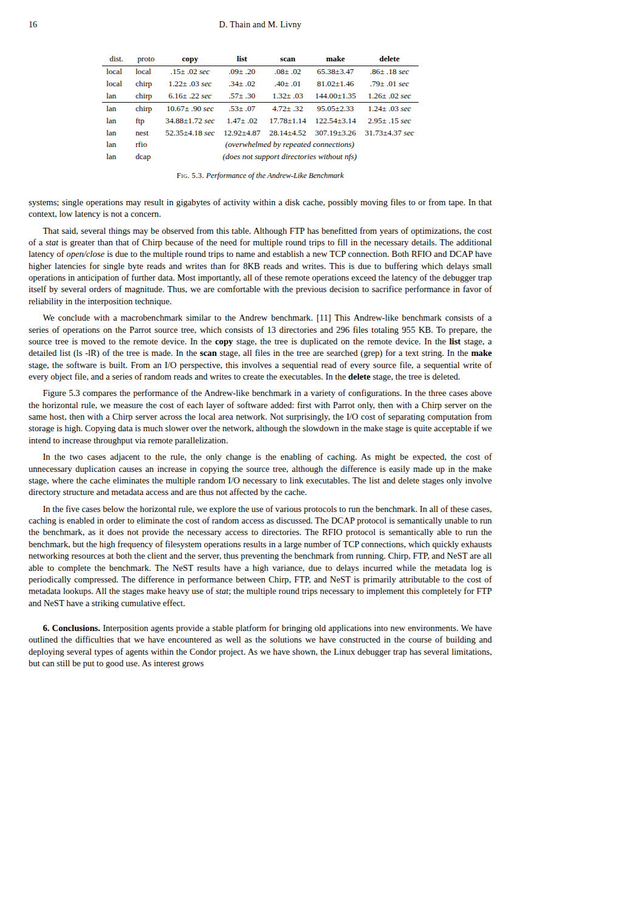16
D. Thain and M. Livny
| dist. | proto | copy | list | scan | make | delete |
| --- | --- | --- | --- | --- | --- | --- |
| local | local | .15± .02 sec | .09± .20 | .08± .02 | 65.38±3.47 | .86± .18 sec |
| local | chirp | 1.22± .03 sec | .34± .02 | .40± .01 | 81.02±1.46 | .79± .01 sec |
| lan | chirp | 6.16± .22 sec | .57± .30 | 1.32± .03 | 144.00±1.35 | 1.26± .02 sec |
| lan | chirp | 10.67± .90 sec | .53± .07 | 4.72± .32 | 95.05±2.33 | 1.24± .03 sec |
| lan | ftp | 34.88±1.72 sec | 1.47± .02 | 17.78±1.14 | 122.54±3.14 | 2.95± .15 sec |
| lan | nest | 52.35±4.18 sec | 12.92±4.87 | 28.14±4.52 | 307.19±3.26 | 31.73±4.37 sec |
| lan | rfio | (overwhelmed by repeated connections) |
| lan | dcap | (does not support directories without nfs) |
Fig. 5.3. Performance of the Andrew-Like Benchmark
systems; single operations may result in gigabytes of activity within a disk cache, possibly moving files to or from tape. In that context, low latency is not a concern.
That said, several things may be observed from this table. Although FTP has benefitted from years of optimizations, the cost of a stat is greater than that of Chirp because of the need for multiple round trips to fill in the necessary details. The additional latency of open/close is due to the multiple round trips to name and establish a new TCP connection. Both RFIO and DCAP have higher latencies for single byte reads and writes than for 8KB reads and writes. This is due to buffering which delays small operations in anticipation of further data. Most importantly, all of these remote operations exceed the latency of the debugger trap itself by several orders of magnitude. Thus, we are comfortable with the previous decision to sacrifice performance in favor of reliability in the interposition technique.
We conclude with a macrobenchmark similar to the Andrew benchmark. [11] This Andrew-like benchmark consists of a series of operations on the Parrot source tree, which consists of 13 directories and 296 files totaling 955 KB. To prepare, the source tree is moved to the remote device. In the copy stage, the tree is duplicated on the remote device. In the list stage, a detailed list (ls -lR) of the tree is made. In the scan stage, all files in the tree are searched (grep) for a text string. In the make stage, the software is built. From an I/O perspective, this involves a sequential read of every source file, a sequential write of every object file, and a series of random reads and writes to create the executables. In the delete stage, the tree is deleted.
Figure 5.3 compares the performance of the Andrew-like benchmark in a variety of configurations. In the three cases above the horizontal rule, we measure the cost of each layer of software added: first with Parrot only, then with a Chirp server on the same host, then with a Chirp server across the local area network. Not surprisingly, the I/O cost of separating computation from storage is high. Copying data is much slower over the network, although the slowdown in the make stage is quite acceptable if we intend to increase throughput via remote parallelization.
In the two cases adjacent to the rule, the only change is the enabling of caching. As might be expected, the cost of unnecessary duplication causes an increase in copying the source tree, although the difference is easily made up in the make stage, where the cache eliminates the multiple random I/O necessary to link executables. The list and delete stages only involve directory structure and metadata access and are thus not affected by the cache.
In the five cases below the horizontal rule, we explore the use of various protocols to run the benchmark. In all of these cases, caching is enabled in order to eliminate the cost of random access as discussed. The DCAP protocol is semantically unable to run the benchmark, as it does not provide the necessary access to directories. The RFIO protocol is semantically able to run the benchmark, but the high frequency of filesystem operations results in a large number of TCP connections, which quickly exhausts networking resources at both the client and the server, thus preventing the benchmark from running. Chirp, FTP, and NeST are all able to complete the benchmark. The NeST results have a high variance, due to delays incurred while the metadata log is periodically compressed. The difference in performance between Chirp, FTP, and NeST is primarily attributable to the cost of metadata lookups. All the stages make heavy use of stat; the multiple round trips necessary to implement this completely for FTP and NeST have a striking cumulative effect.
6. Conclusions. Interposition agents provide a stable platform for bringing old applications into new environments. We have outlined the difficulties that we have encountered as well as the solutions we have constructed in the course of building and deploying several types of agents within the Condor project. As we have shown, the Linux debugger trap has several limitations, but can still be put to good use. As interest grows